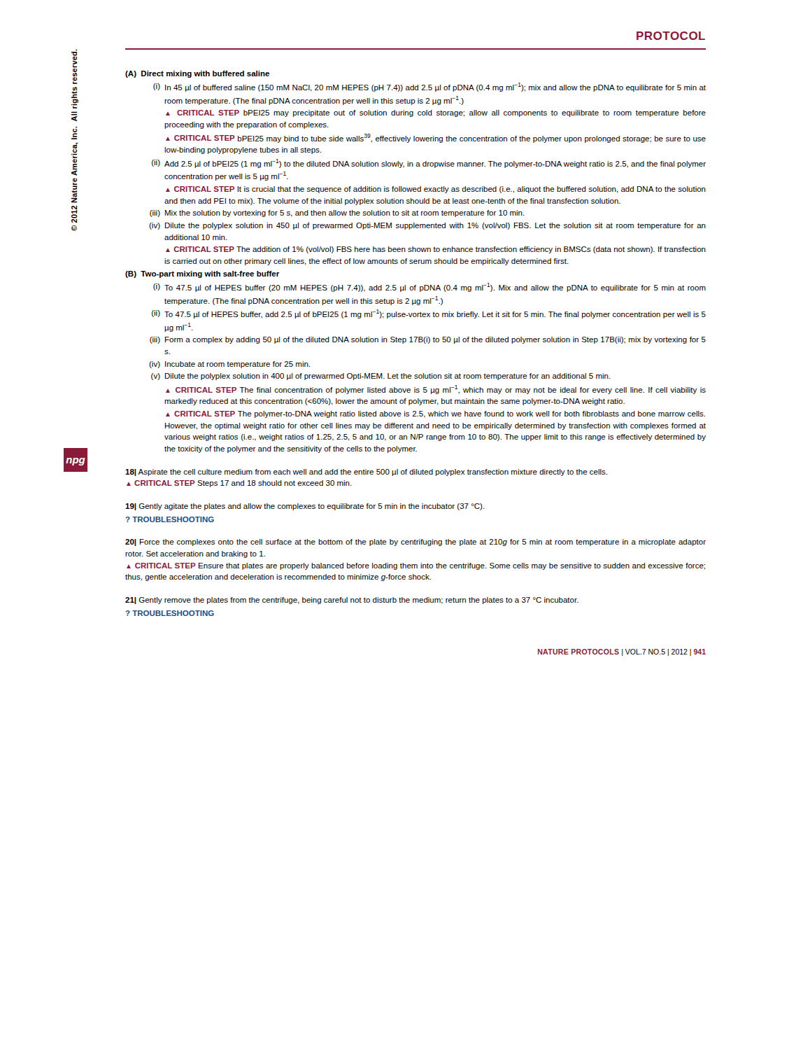© 2012 Nature America, Inc. All rights reserved.
npg
PROTOCOL
(A) Direct mixing with buffered saline
(i)
In 45 µl of buffered saline (150 mM NaCl, 20 mM HEPES (pH 7.4)) add 2.5 µl of pDNA (0.4 mg ml−1); mix and allow the pDNA to equilibrate for 5 min at room temperature. (The final pDNA concentration per well in this setup is 2 µg ml−1.) ▲ CRITICAL STEP bPEI25 may precipitate out of solution during cold storage; allow all components to equilibrate to room temperature before proceeding with the preparation of complexes. ▲ CRITICAL STEP bPEI25 may bind to tube side walls39, effectively lowering the concentration of the polymer upon prolonged storage; be sure to use low-binding polypropylene tubes in all steps.
(ii)
Add 2.5 µl of bPEI25 (1 mg ml−1) to the diluted DNA solution slowly, in a dropwise manner. The polymer-to-DNA weight ratio is 2.5, and the final polymer concentration per well is 5 µg ml−1. ▲ CRITICAL STEP It is crucial that the sequence of addition is followed exactly as described (i.e., aliquot the buffered solution, add DNA to the solution and then add PEI to mix). The volume of the initial polyplex solution should be at least one-tenth of the final transfection solution.
(iii)
Mix the solution by vortexing for 5 s, and then allow the solution to sit at room temperature for 10 min.
(iv)
Dilute the polyplex solution in 450 µl of prewarmed Opti-MEM supplemented with 1% (vol/vol) FBS. Let the solution sit at room temperature for an additional 10 min. ▲ CRITICAL STEP The addition of 1% (vol/vol) FBS here has been shown to enhance transfection efficiency in BMSCs (data not shown). If transfection is carried out on other primary cell lines, the effect of low amounts of serum should be empirically determined first.
(B) Two-part mixing with salt-free buffer
(i)
To 47.5 µl of HEPES buffer (20 mM HEPES (pH 7.4)), add 2.5 µl of pDNA (0.4 mg ml−1). Mix and allow the pDNA to equilibrate for 5 min at room temperature. (The final pDNA concentration per well in this setup is 2 µg ml−1.)
(ii)
To 47.5 µl of HEPES buffer, add 2.5 µl of bPEI25 (1 mg ml−1); pulse-vortex to mix briefly. Let it sit for 5 min. The final polymer concentration per well is 5 µg ml−1.
(iii)
Form a complex by adding 50 µl of the diluted DNA solution in Step 17B(i) to 50 µl of the diluted polymer solution in Step 17B(ii); mix by vortexing for 5 s.
(iv)
Incubate at room temperature for 25 min.
(v)
Dilute the polyplex solution in 400 µl of prewarmed Opti-MEM. Let the solution sit at room temperature for an additional 5 min. ▲ CRITICAL STEP The final concentration of polymer listed above is 5 µg ml−1, which may or may not be ideal for every cell line. If cell viability is markedly reduced at this concentration (<60%), lower the amount of polymer, but maintain the same polymer-to-DNA weight ratio. ▲ CRITICAL STEP The polymer-to-DNA weight ratio listed above is 2.5, which we have found to work well for both fibroblasts and bone marrow cells. However, the optimal weight ratio for other cell lines may be different and need to be empirically determined by transfection with complexes formed at various weight ratios (i.e., weight ratios of 1.25, 2.5, 5 and 10, or an N/P range from 10 to 80). The upper limit to this range is effectively determined by the toxicity of the polymer and the sensitivity of the cells to the polymer.
18| Aspirate the cell culture medium from each well and add the entire 500 µl of diluted polyplex transfection mixture directly to the cells.
▲ CRITICAL STEP Steps 17 and 18 should not exceed 30 min.
19| Gently agitate the plates and allow the complexes to equilibrate for 5 min in the incubator (37 °C).
? TROUBLESHOOTING
20| Force the complexes onto the cell surface at the bottom of the plate by centrifuging the plate at 210g for 5 min at room temperature in a microplate adaptor rotor. Set acceleration and braking to 1.
▲ CRITICAL STEP Ensure that plates are properly balanced before loading them into the centrifuge. Some cells may be sensitive to sudden and excessive force; thus, gentle acceleration and deceleration is recommended to minimize g-force shock.
21| Gently remove the plates from the centrifuge, being careful not to disturb the medium; return the plates to a 37 °C incubator.
? TROUBLESHOOTING
NATURE PROTOCOLS | VOL.7 NO.5 | 2012 | 941